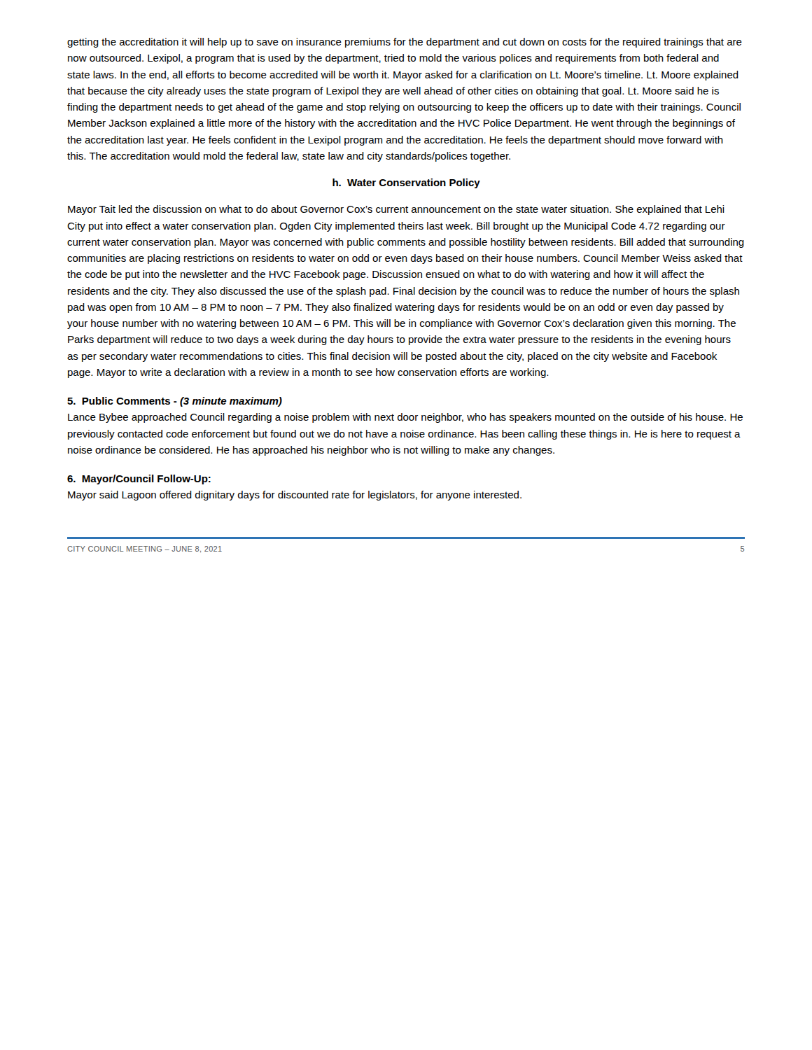getting the accreditation it will help up to save on insurance premiums for the department and cut down on costs for the required trainings that are now outsourced. Lexipol, a program that is used by the department, tried to mold the various polices and requirements from both federal and state laws. In the end, all efforts to become accredited will be worth it. Mayor asked for a clarification on Lt. Moore’s timeline. Lt. Moore explained that because the city already uses the state program of Lexipol they are well ahead of other cities on obtaining that goal. Lt. Moore said he is finding the department needs to get ahead of the game and stop relying on outsourcing to keep the officers up to date with their trainings. Council Member Jackson explained a little more of the history with the accreditation and the HVC Police Department. He went through the beginnings of the accreditation last year. He feels confident in the Lexipol program and the accreditation. He feels the department should move forward with this. The accreditation would mold the federal law, state law and city standards/polices together.
h. Water Conservation Policy
Mayor Tait led the discussion on what to do about Governor Cox’s current announcement on the state water situation. She explained that Lehi City put into effect a water conservation plan. Ogden City implemented theirs last week. Bill brought up the Municipal Code 4.72 regarding our current water conservation plan. Mayor was concerned with public comments and possible hostility between residents. Bill added that surrounding communities are placing restrictions on residents to water on odd or even days based on their house numbers. Council Member Weiss asked that the code be put into the newsletter and the HVC Facebook page. Discussion ensued on what to do with watering and how it will affect the residents and the city. They also discussed the use of the splash pad. Final decision by the council was to reduce the number of hours the splash pad was open from 10 AM – 8 PM to noon – 7 PM. They also finalized watering days for residents would be on an odd or even day passed by your house number with no watering between 10 AM – 6 PM. This will be in compliance with Governor Cox’s declaration given this morning. The Parks department will reduce to two days a week during the day hours to provide the extra water pressure to the residents in the evening hours as per secondary water recommendations to cities. This final decision will be posted about the city, placed on the city website and Facebook page. Mayor to write a declaration with a review in a month to see how conservation efforts are working.
5. Public Comments - (3 minute maximum)
Lance Bybee approached Council regarding a noise problem with next door neighbor, who has speakers mounted on the outside of his house. He previously contacted code enforcement but found out we do not have a noise ordinance. Has been calling these things in. He is here to request a noise ordinance be considered. He has approached his neighbor who is not willing to make any changes.
6. Mayor/Council Follow-Up:
Mayor said Lagoon offered dignitary days for discounted rate for legislators, for anyone interested.
City Council Meeting – June 8, 2021 5